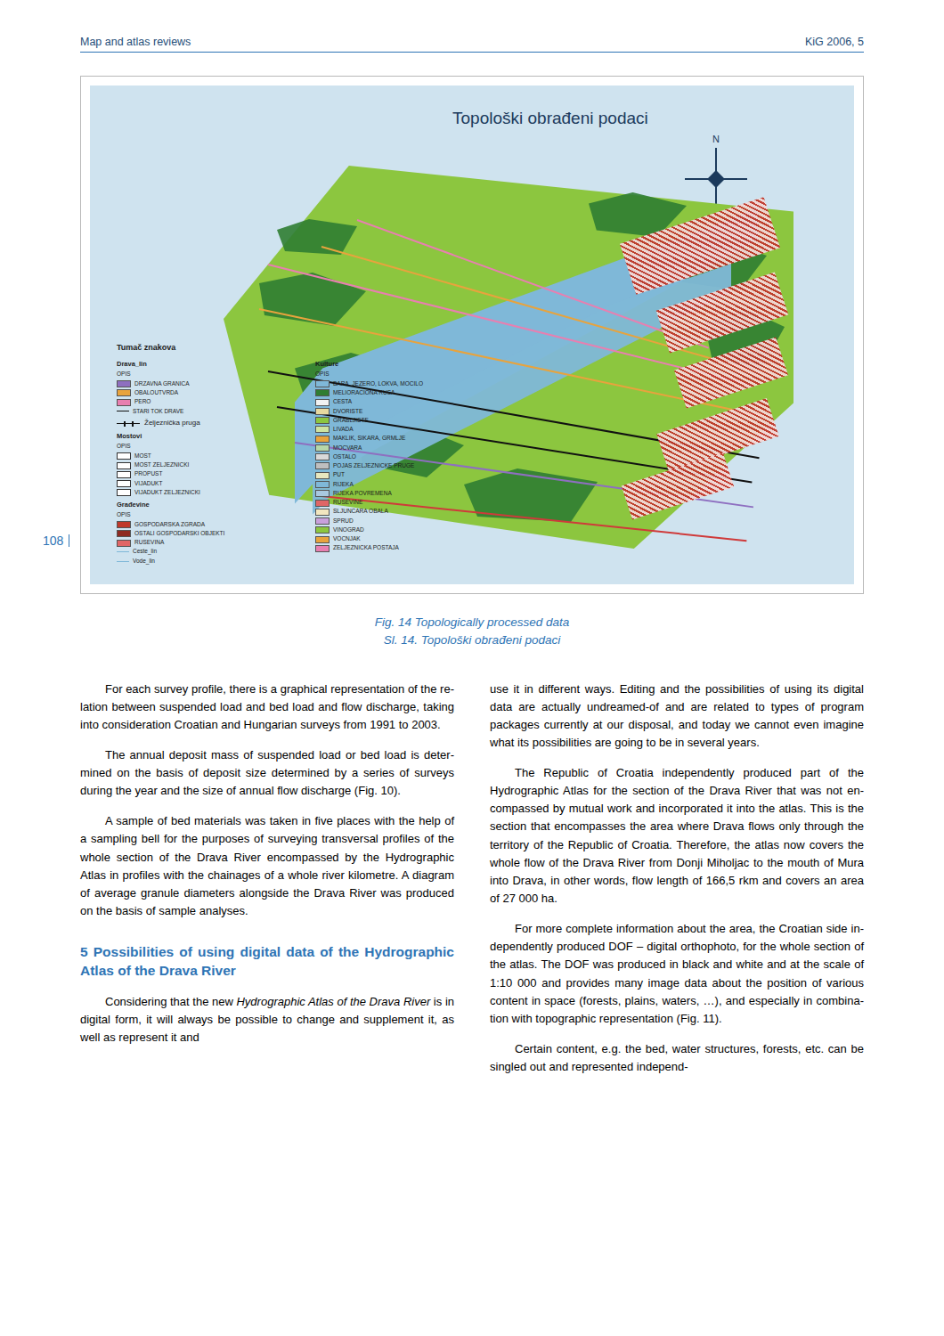Map and atlas reviews
KiG 2006, 5
108
Topološki obrađeni podaci
N
Tumač znakova
Drava_lin
OPIS
DRZAVNA GRANICA
OBALOUTVRDA
PERO
STARI TOK DRAVE
Željeznička pruga
Mostovi
OPIS
MOST
MOST ZELJEZNICKI
PROPUST
VIJADUKT
VIJADUKT ZELJEZNICKI
Građevine
OPIS
GOSPODARSKA ZGRADA
OSTALI GOSPODARSKI OBJEKTI
RUSEVINA
Ceste_lin
Vode_lin
Kulture
OPIS
BARA, JEZERO, LOKVA, MOCILO
MELIORACIONA RUSA
CESTA
DVORISTE
GRABLJISTE
LIVADA
MAKLIK, SIKARA, GRMLJE
MOCVARA
OSTALO
POJAS ZELJEZNICKE PRUGE
PUT
RIJEKA
RIJEKA POVREMENA
RUSEVINE
SLJUNCARA OBALA
SPRUD
VINOGRAD
VOCNJAK
ZELJEZNICKA POSTAJA
Fig. 14 Topologically processed data
Sl. 14. Topološki obrađeni podaci
For each survey profile, there is a graphical representation of the relation between suspended load and bed load and flow discharge, taking into consideration Croatian and Hungarian surveys from 1991 to 2003.
The annual deposit mass of suspended load or bed load is determined on the basis of deposit size determined by a series of surveys during the year and the size of annual flow discharge (Fig. 10).
A sample of bed materials was taken in five places with the help of a sampling bell for the purposes of surveying transversal profiles of the whole section of the Drava River encompassed by the Hydrographic Atlas in profiles with the chainages of a whole river kilometre. A diagram of average granule diameters alongside the Drava River was produced on the basis of sample analyses.
5 Possibilities of using digital data of the Hydrographic Atlas of the Drava River
Considering that the new Hydrographic Atlas of the Drava River is in digital form, it will always be possible to change and supplement it, as well as represent it and
use it in different ways. Editing and the possibilities of using its digital data are actually undreamed-of and are related to types of program packages currently at our disposal, and today we cannot even imagine what its possibilities are going to be in several years.
The Republic of Croatia independently produced part of the Hydrographic Atlas for the section of the Drava River that was not encompassed by mutual work and incorporated it into the atlas. This is the section that encompasses the area where Drava flows only through the territory of the Republic of Croatia. Therefore, the atlas now covers the whole flow of the Drava River from Donji Miholjac to the mouth of Mura into Drava, in other words, flow length of 166,5 rkm and covers an area of 27 000 ha.
For more complete information about the area, the Croatian side independently produced DOF – digital orthophoto, for the whole section of the atlas. The DOF was produced in black and white and at the scale of 1:10 000 and provides many image data about the position of various content in space (forests, plains, waters, …), and especially in combination with topographic representation (Fig. 11).
Certain content, e.g. the bed, water structures, forests, etc. can be singled out and represented independ-